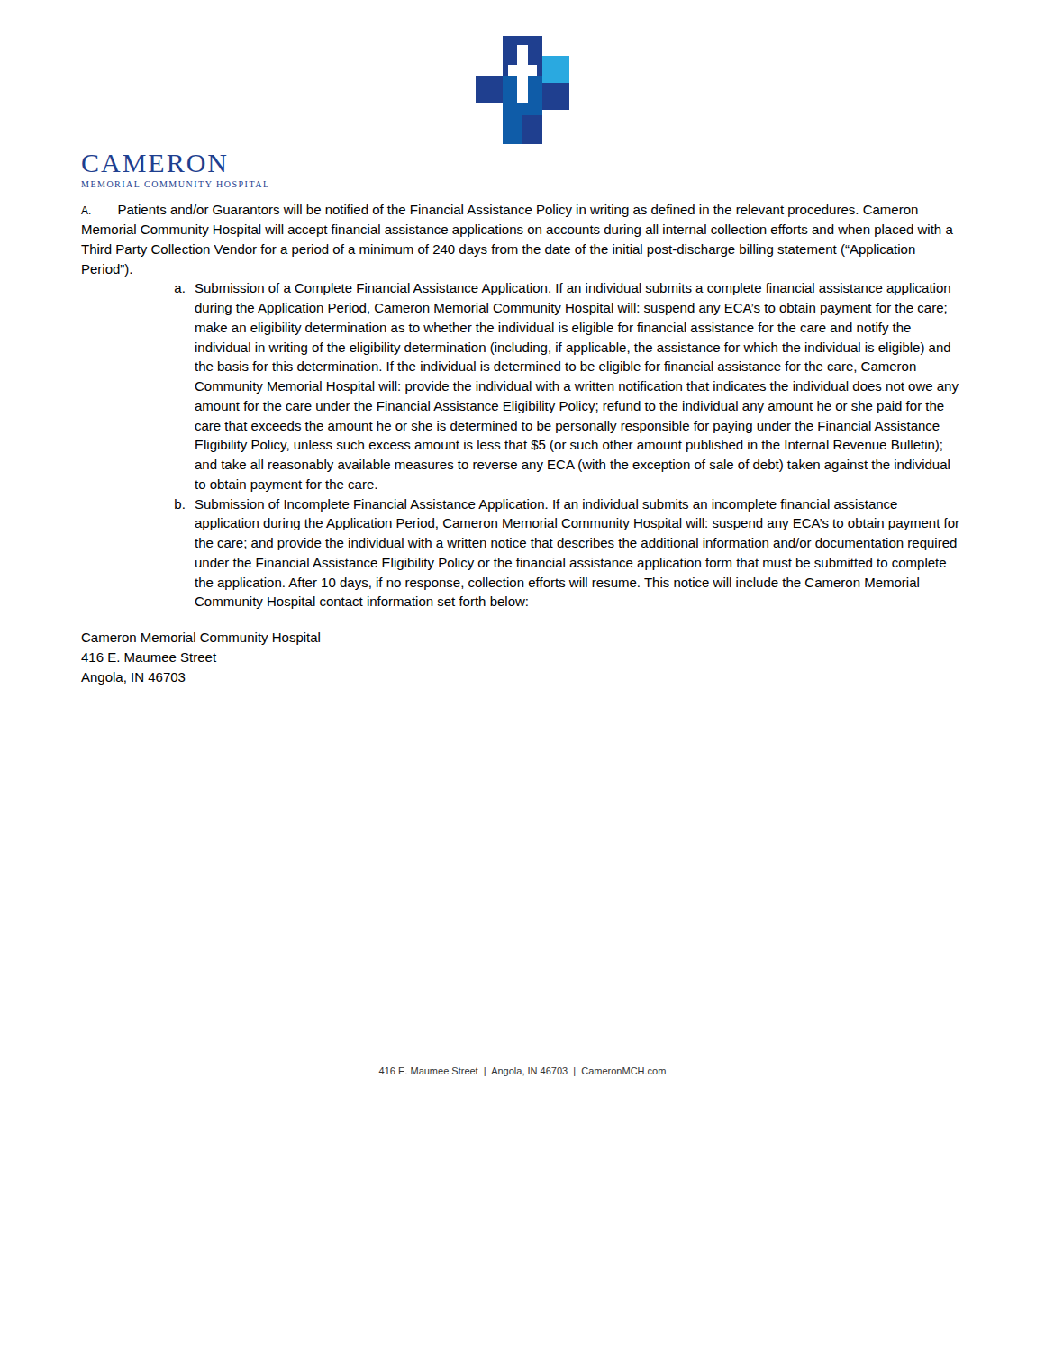CAMERON
Memorial Community Hospital
A. Patients and/or Guarantors will be notified of the Financial Assistance Policy in writing as defined in the relevant procedures. Cameron Memorial Community Hospital will accept financial assistance applications on accounts during all internal collection efforts and when placed with a Third Party Collection Vendor for a period of a minimum of 240 days from the date of the initial post-discharge billing statement (“Application Period”).
Submission of a Complete Financial Assistance Application. If an individual submits a complete financial assistance application during the Application Period, Cameron Memorial Community Hospital will: suspend any ECA’s to obtain payment for the care; make an eligibility determination as to whether the individual is eligible for financial assistance for the care and notify the individual in writing of the eligibility determination (including, if applicable, the assistance for which the individual is eligible) and the basis for this determination. If the individual is determined to be eligible for financial assistance for the care, Cameron Community Memorial Hospital will: provide the individual with a written notification that indicates the individual does not owe any amount for the care under the Financial Assistance Eligibility Policy; refund to the individual any amount he or she paid for the care that exceeds the amount he or she is determined to be personally responsible for paying under the Financial Assistance Eligibility Policy, unless such excess amount is less that $5 (or such other amount published in the Internal Revenue Bulletin); and take all reasonably available measures to reverse any ECA (with the exception of sale of debt) taken against the individual to obtain payment for the care.
Submission of Incomplete Financial Assistance Application. If an individual submits an incomplete financial assistance application during the Application Period, Cameron Memorial Community Hospital will: suspend any ECA’s to obtain payment for the care; and provide the individual with a written notice that describes the additional information and/or documentation required under the Financial Assistance Eligibility Policy or the financial assistance application form that must be submitted to complete the application. After 10 days, if no response, collection efforts will resume. This notice will include the Cameron Memorial Community Hospital contact information set forth below:
Cameron Memorial Community Hospital
416 E. Maumee Street
Angola, IN 46703
416 E. Maumee Street | Angola, IN 46703 | CameronMCH.com